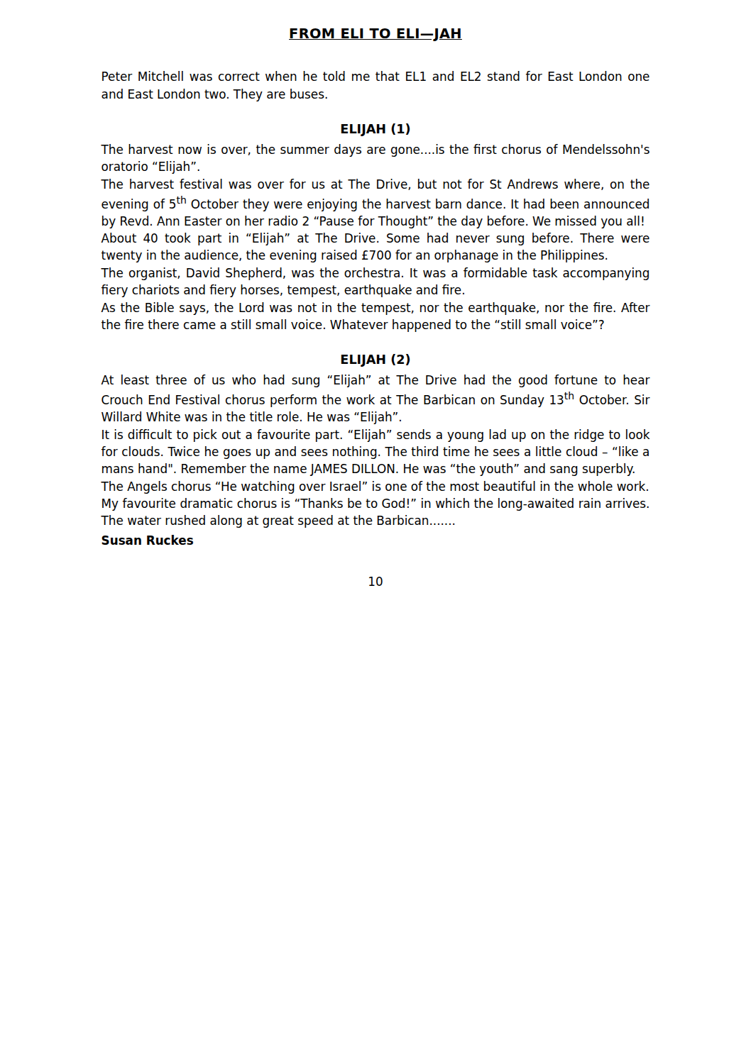FROM ELI TO ELI—JAH
Peter Mitchell was correct when he told me that EL1 and EL2 stand for East London one and East London two. They are buses.
ELIJAH (1)
The harvest now is over, the summer days are gone....is the first chorus of Mendelssohn's oratorio “Elijah”.
The harvest festival was over for us at The Drive, but not for St Andrews where, on the evening of 5th October they were enjoying the harvest barn dance. It had been announced by Revd. Ann Easter on her radio 2 “Pause for Thought” the day before. We missed you all!
About 40 took part in “Elijah” at The Drive. Some had never sung before. There were twenty in the audience, the evening raised £700 for an orphanage in the Philippines.
The organist, David Shepherd, was the orchestra. It was a formidable task accompanying fiery chariots and fiery horses, tempest, earthquake and fire.
As the Bible says, the Lord was not in the tempest, nor the earthquake, nor the fire. After the fire there came a still small voice. Whatever happened to the “still small voice”?
ELIJAH (2)
At least three of us who had sung “Elijah” at The Drive had the good fortune to hear Crouch End Festival chorus perform the work at The Barbican on Sunday 13th October. Sir Willard White was in the title role. He was “Elijah”.
It is difficult to pick out a favourite part. “Elijah” sends a young lad up on the ridge to look for clouds. Twice he goes up and sees nothing. The third time he sees a little cloud – “like a mans hand". Remember the name JAMES DILLON. He was “the youth” and sang superbly.
The Angels chorus “He watching over Israel” is one of the most beautiful in the whole work.
My favourite dramatic chorus is “Thanks be to God!” in which the long-awaited rain arrives. The water rushed along at great speed at the Barbican.......
Susan Ruckes
10